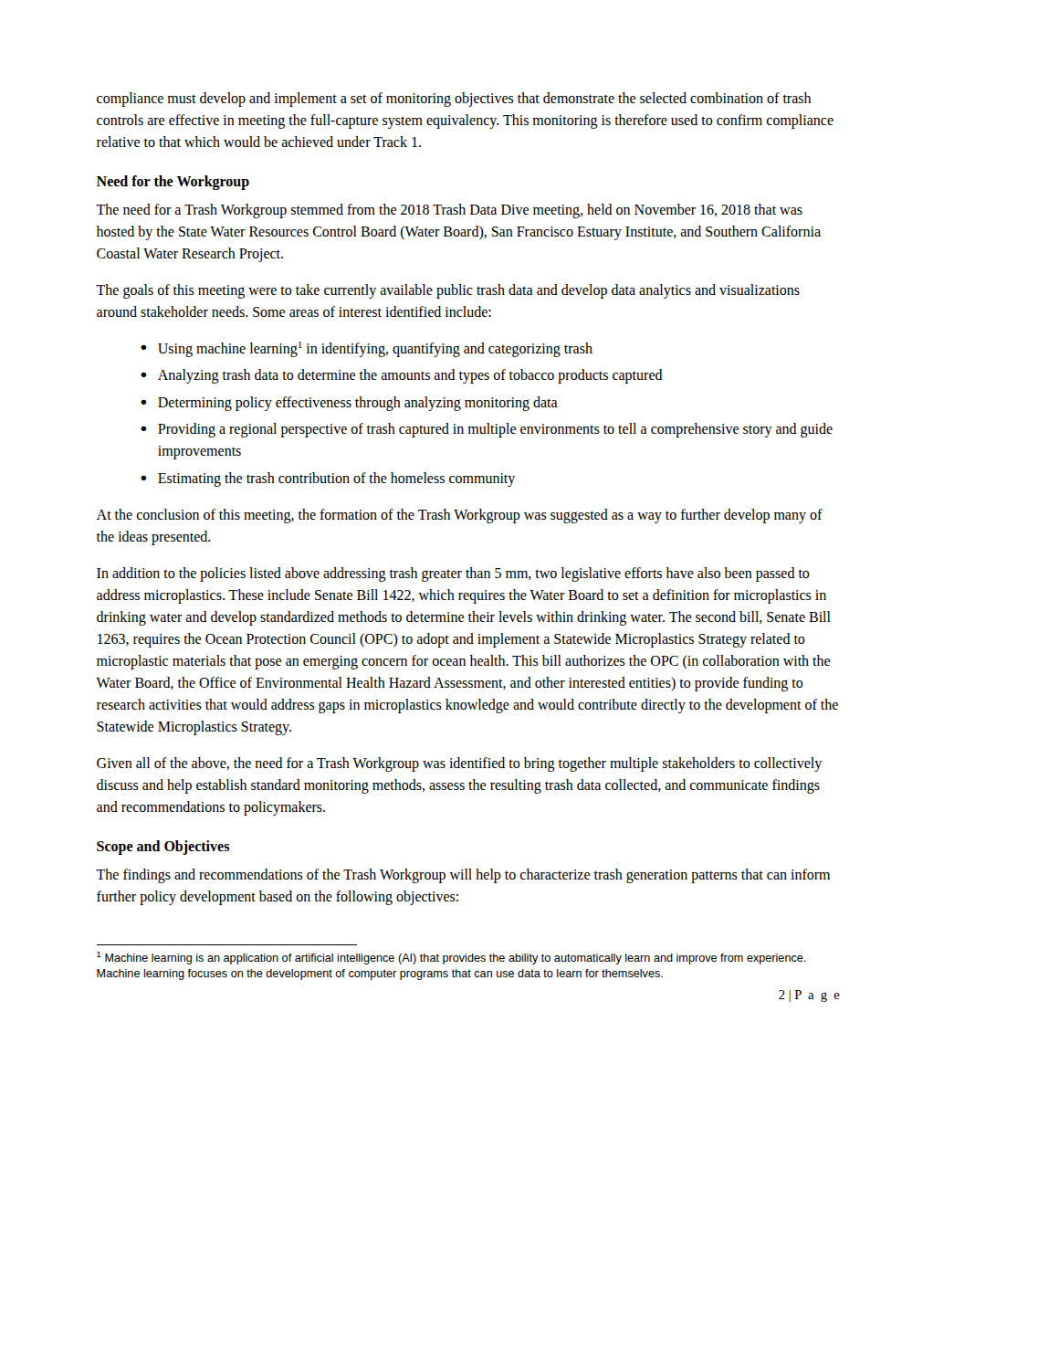compliance must develop and implement a set of monitoring objectives that demonstrate the selected combination of trash controls are effective in meeting the full-capture system equivalency. This monitoring is therefore used to confirm compliance relative to that which would be achieved under Track 1.
Need for the Workgroup
The need for a Trash Workgroup stemmed from the 2018 Trash Data Dive meeting, held on November 16, 2018 that was hosted by the State Water Resources Control Board (Water Board), San Francisco Estuary Institute, and Southern California Coastal Water Research Project.
The goals of this meeting were to take currently available public trash data and develop data analytics and visualizations around stakeholder needs. Some areas of interest identified include:
Using machine learning1 in identifying, quantifying and categorizing trash
Analyzing trash data to determine the amounts and types of tobacco products captured
Determining policy effectiveness through analyzing monitoring data
Providing a regional perspective of trash captured in multiple environments to tell a comprehensive story and guide improvements
Estimating the trash contribution of the homeless community
At the conclusion of this meeting, the formation of the Trash Workgroup was suggested as a way to further develop many of the ideas presented.
In addition to the policies listed above addressing trash greater than 5 mm, two legislative efforts have also been passed to address microplastics. These include Senate Bill 1422, which requires the Water Board to set a definition for microplastics in drinking water and develop standardized methods to determine their levels within drinking water. The second bill, Senate Bill 1263, requires the Ocean Protection Council (OPC) to adopt and implement a Statewide Microplastics Strategy related to microplastic materials that pose an emerging concern for ocean health. This bill authorizes the OPC (in collaboration with the Water Board, the Office of Environmental Health Hazard Assessment, and other interested entities) to provide funding to research activities that would address gaps in microplastics knowledge and would contribute directly to the development of the Statewide Microplastics Strategy.
Given all of the above, the need for a Trash Workgroup was identified to bring together multiple stakeholders to collectively discuss and help establish standard monitoring methods, assess the resulting trash data collected, and communicate findings and recommendations to policymakers.
Scope and Objectives
The findings and recommendations of the Trash Workgroup will help to characterize trash generation patterns that can inform further policy development based on the following objectives:
1 Machine learning is an application of artificial intelligence (AI) that provides the ability to automatically learn and improve from experience. Machine learning focuses on the development of computer programs that can use data to learn for themselves.
2 | P a g e